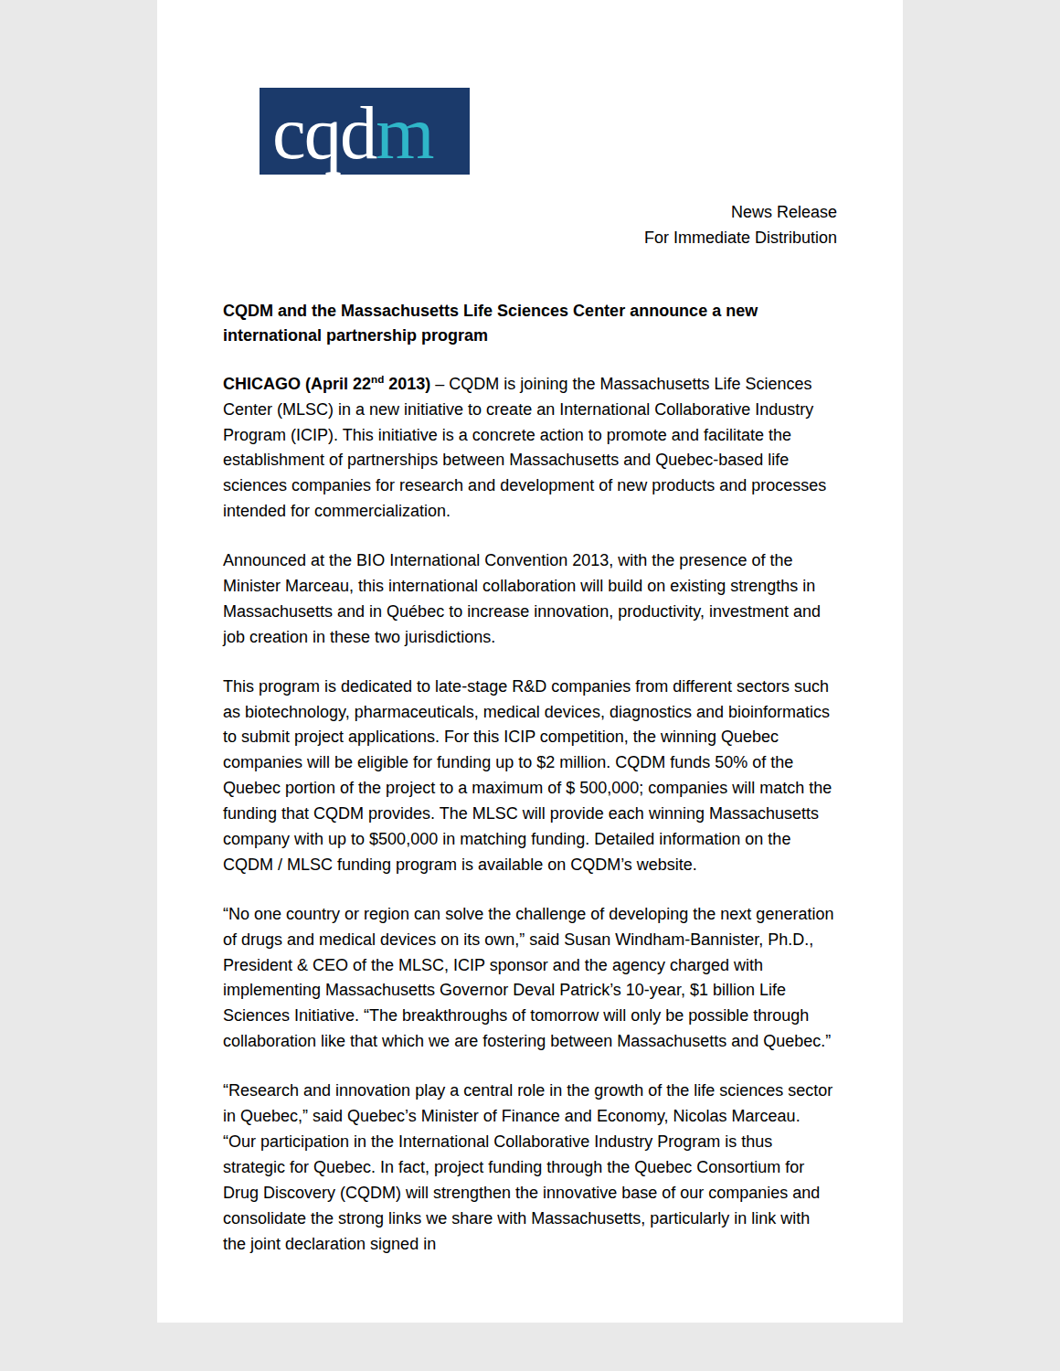cqdm
News Release
For Immediate Distribution
CQDM and the Massachusetts Life Sciences Center announce a new international partnership program
CHICAGO (April 22nd 2013) – CQDM is joining the Massachusetts Life Sciences Center (MLSC) in a new initiative to create an International Collaborative Industry Program (ICIP). This initiative is a concrete action to promote and facilitate the establishment of partnerships between Massachusetts and Quebec-based life sciences companies for research and development of new products and processes intended for commercialization.
Announced at the BIO International Convention 2013, with the presence of the Minister Marceau, this international collaboration will build on existing strengths in Massachusetts and in Québec to increase innovation, productivity, investment and job creation in these two jurisdictions.
This program is dedicated to late-stage R&D companies from different sectors such as biotechnology, pharmaceuticals, medical devices, diagnostics and bioinformatics to submit project applications. For this ICIP competition, the winning Quebec companies will be eligible for funding up to $2 million. CQDM funds 50% of the Quebec portion of the project to a maximum of $ 500,000; companies will match the funding that CQDM provides. The MLSC will provide each winning Massachusetts company with up to $500,000 in matching funding. Detailed information on the CQDM / MLSC funding program is available on CQDM’s website.
“No one country or region can solve the challenge of developing the next generation of drugs and medical devices on its own,” said Susan Windham-Bannister, Ph.D., President & CEO of the MLSC, ICIP sponsor and the agency charged with implementing Massachusetts Governor Deval Patrick’s 10-year, $1 billion Life Sciences Initiative. “The breakthroughs of tomorrow will only be possible through collaboration like that which we are fostering between Massachusetts and Quebec.”
“Research and innovation play a central role in the growth of the life sciences sector in Quebec,” said Quebec’s Minister of Finance and Economy, Nicolas Marceau. “Our participation in the International Collaborative Industry Program is thus strategic for Quebec. In fact, project funding through the Quebec Consortium for Drug Discovery (CQDM) will strengthen the innovative base of our companies and consolidate the strong links we share with Massachusetts, particularly in link with the joint declaration signed in